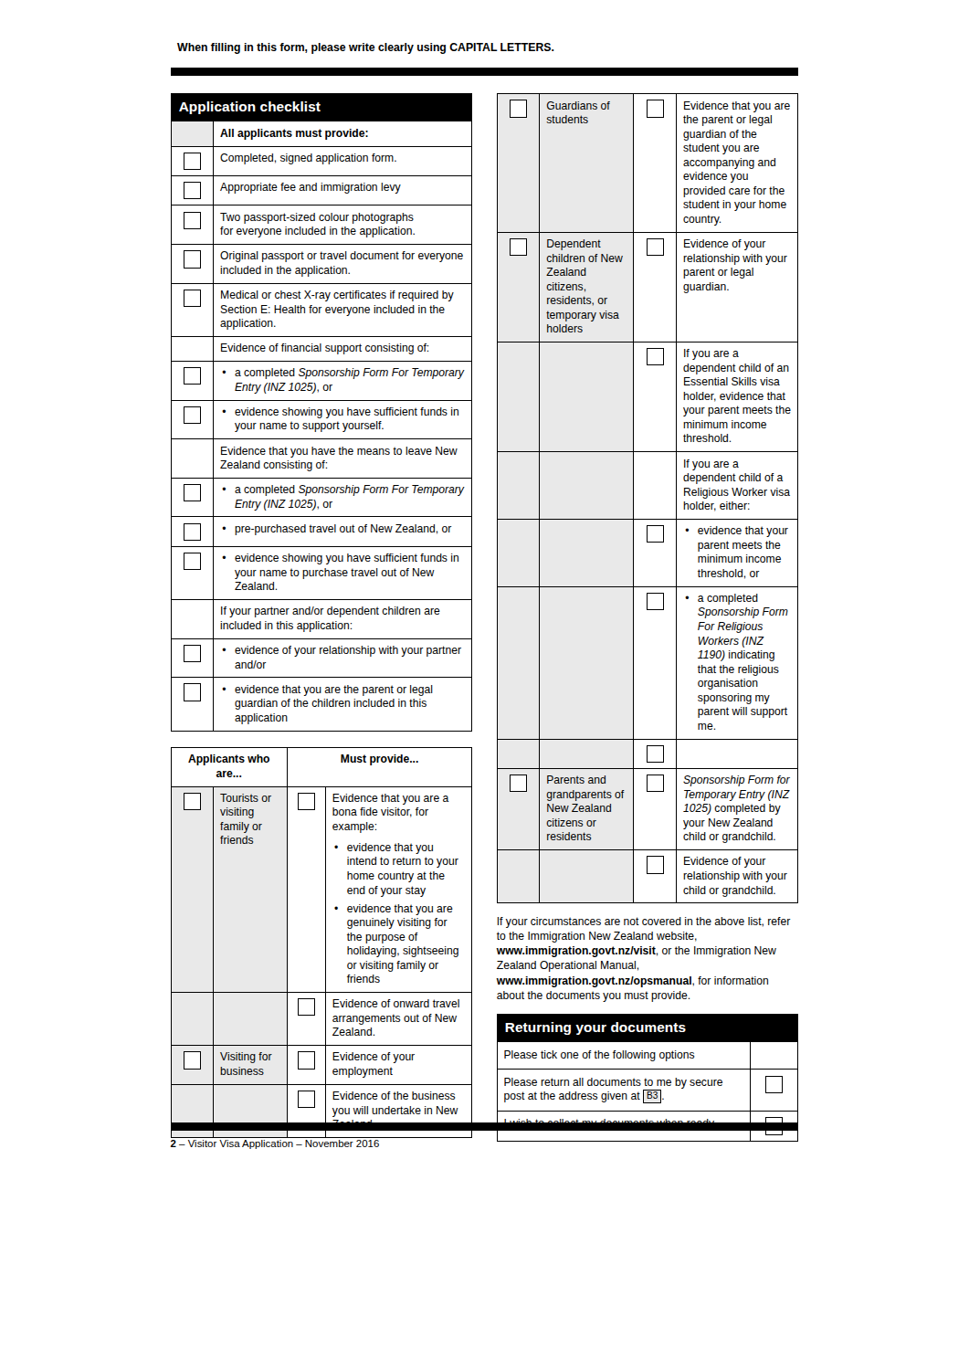When filling in this form, please write clearly using CAPITAL LETTERS.
Application checklist
| | All applicants must provide: |
| | Completed, signed application form. |
| | Appropriate fee and immigration levy |
| | Two passport-sized colour photographs for everyone included in the application. |
| | Original passport or travel document for everyone included in the application. |
| | Medical or chest X-ray certificates if required by Section E: Health for everyone included in the application. |
| | Evidence of financial support consisting of: |
| | a completed Sponsorship Form For Temporary Entry (INZ 1025) , or |
| | evidence showing you have sufficient funds in your name to support yourself. |
| | Evidence that you have the means to leave New Zealand consisting of: |
| | a completed Sponsorship Form For Temporary Entry (INZ 1025) , or |
| | pre-purchased travel out of New Zealand, or |
| | evidence showing you have sufficient funds in your name to purchase travel out of New Zealand. |
| | If your partner and/or dependent children are included in this application: |
| | evidence of your relationship with your partner and/or |
| | evidence that you are the parent or legal guardian of the children included in this application |
| Applicants who are... | Must provide... |
| | Tourists or visiting family or friends | | Evidence that you are a bona fide visitor, for example: evidence that you intend to return to your home country at the end of your stay evidence that you are genuinely visiting for the purpose of holidaying, sightseeing or visiting family or friends |
| | | | Evidence of onward travel arrangements out of New Zealand. |
| | Visiting for business | | Evidence of your employment |
| | | | Evidence of the business you will undertake in New Zealand |
| | Guardians of students | | Evidence that you are the parent or legal guardian of the student you are accompanying and evidence you provided care for the student in your home country. |
| | Dependent children of New Zealand citizens, residents, or temporary visa holders | | Evidence of your relationship with your parent or legal guardian. |
| | | | If you are a dependent child of an Essential Skills visa holder, evidence that your parent meets the minimum income threshold. |
| | | | If you are a dependent child of a Religious Worker visa holder, either: |
| | | | evidence that your parent meets the minimum income threshold, or |
| | | | a completed Sponsorship Form For Religious Workers (INZ 1190) indicating that the religious organisation sponsoring my parent will support me. |
| | Parents and grandparents of New Zealand citizens or residents | | Sponsorship Form for Temporary Entry (INZ 1025) completed by your New Zealand child or grandchild. |
| | | | Evidence of your relationship with your child or grandchild. |
If your circumstances are not covered in the above list, refer to the Immigration New Zealand website, www.immigration.govt.nz/visit, or the Immigration New Zealand Operational Manual, www.immigration.govt.nz/opsmanual, for information about the documents you must provide.
Returning your documents
| Please tick one of the following options | |
| Please return all documents to me by secure post at the address given at B3 . | |
| I wish to collect my documents when ready. | |
2 – Visitor Visa Application – November 2016